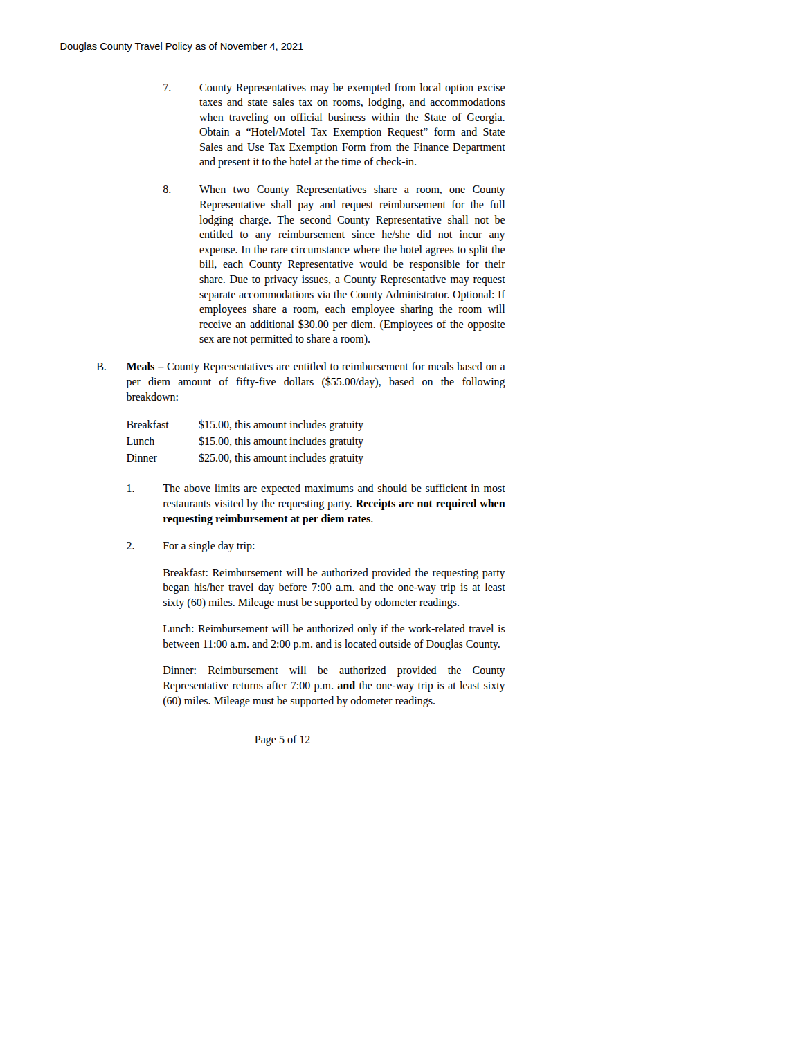Douglas County Travel Policy as of November 4, 2021
7.
County Representatives may be exempted from local option excise taxes and state sales tax on rooms, lodging, and accommodations when traveling on official business within the State of Georgia. Obtain a “Hotel/Motel Tax Exemption Request” form and State Sales and Use Tax Exemption Form from the Finance Department and present it to the hotel at the time of check-in.
8.
When two County Representatives share a room, one County Representative shall pay and request reimbursement for the full lodging charge. The second County Representative shall not be entitled to any reimbursement since he/she did not incur any expense. In the rare circumstance where the hotel agrees to split the bill, each County Representative would be responsible for their share. Due to privacy issues, a County Representative may request separate accommodations via the County Administrator. Optional: If employees share a room, each employee sharing the room will receive an additional $30.00 per diem. (Employees of the opposite sex are not permitted to share a room).
B.
Meals – County Representatives are entitled to reimbursement for meals based on a per diem amount of fifty-five dollars ($55.00/day), based on the following breakdown:
| Breakfast | $15.00, this amount includes gratuity |
| Lunch | $15.00, this amount includes gratuity |
| Dinner | $25.00, this amount includes gratuity |
1.
The above limits are expected maximums and should be sufficient in most restaurants visited by the requesting party. Receipts are not required when requesting reimbursement at per diem rates.
2.
For a single day trip:
Breakfast: Reimbursement will be authorized provided the requesting party began his/her travel day before 7:00 a.m. and the one-way trip is at least sixty (60) miles. Mileage must be supported by odometer readings.
Lunch: Reimbursement will be authorized only if the work-related travel is between 11:00 a.m. and 2:00 p.m. and is located outside of Douglas County.
Dinner: Reimbursement will be authorized provided the County Representative returns after 7:00 p.m. and the one-way trip is at least sixty (60) miles. Mileage must be supported by odometer readings.
Page 5 of 12